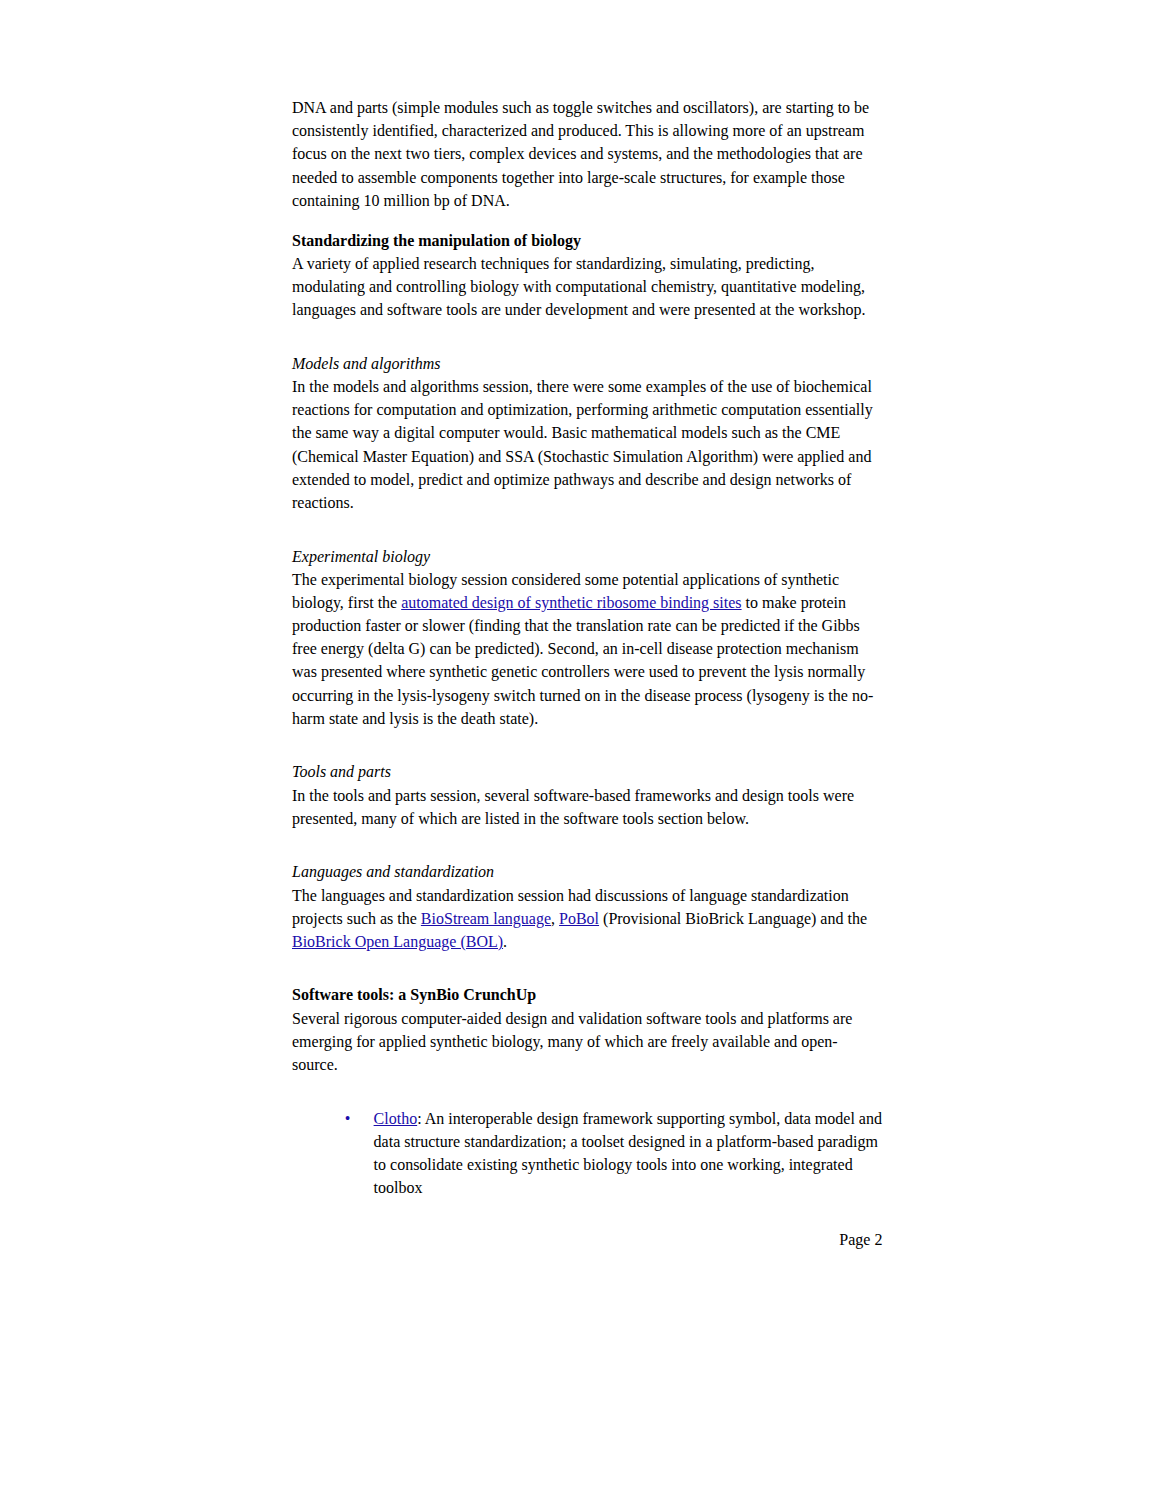DNA and parts (simple modules such as toggle switches and oscillators), are starting to be consistently identified, characterized and produced. This is allowing more of an upstream focus on the next two tiers, complex devices and systems, and the methodologies that are needed to assemble components together into large-scale structures, for example those containing 10 million bp of DNA.
Standardizing the manipulation of biology
A variety of applied research techniques for standardizing, simulating, predicting, modulating and controlling biology with computational chemistry, quantitative modeling, languages and software tools are under development and were presented at the workshop.
Models and algorithms
In the models and algorithms session, there were some examples of the use of biochemical reactions for computation and optimization, performing arithmetic computation essentially the same way a digital computer would. Basic mathematical models such as the CME (Chemical Master Equation) and SSA (Stochastic Simulation Algorithm) were applied and extended to model, predict and optimize pathways and describe and design networks of reactions.
Experimental biology
The experimental biology session considered some potential applications of synthetic biology, first the automated design of synthetic ribosome binding sites to make protein production faster or slower (finding that the translation rate can be predicted if the Gibbs free energy (delta G) can be predicted). Second, an in-cell disease protection mechanism was presented where synthetic genetic controllers were used to prevent the lysis normally occurring in the lysis-lysogeny switch turned on in the disease process (lysogeny is the no-harm state and lysis is the death state).
Tools and parts
In the tools and parts session, several software-based frameworks and design tools were presented, many of which are listed in the software tools section below.
Languages and standardization
The languages and standardization session had discussions of language standardization projects such as the BioStream language, PoBol (Provisional BioBrick Language) and the BioBrick Open Language (BOL).
Software tools: a SynBio CrunchUp
Several rigorous computer-aided design and validation software tools and platforms are emerging for applied synthetic biology, many of which are freely available and open-source.
Clotho: An interoperable design framework supporting symbol, data model and data structure standardization; a toolset designed in a platform-based paradigm to consolidate existing synthetic biology tools into one working, integrated toolbox
Page 2